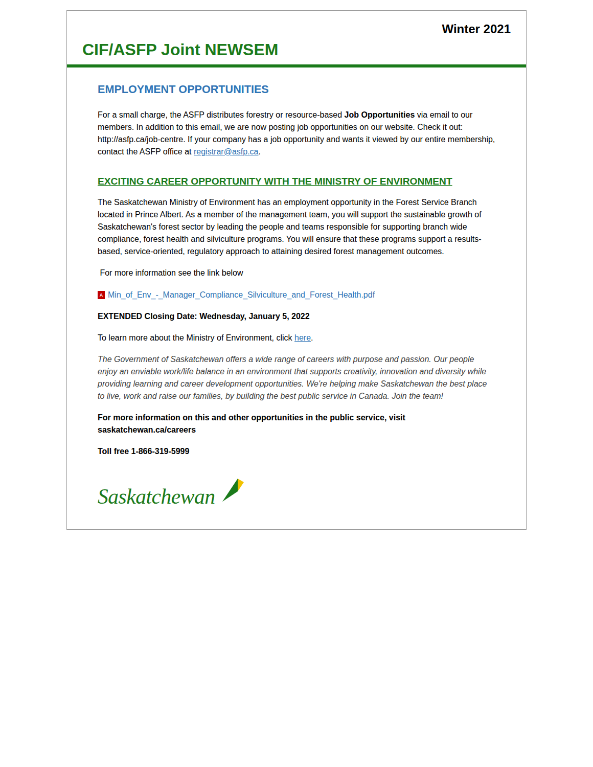Winter 2021
CIF/ASFP Joint NEWSEM
EMPLOYMENT OPPORTUNITIES
For a small charge, the ASFP distributes forestry or resource-based Job Opportunities via email to our members. In addition to this email, we are now posting job opportunities on our website. Check it out: http://asfp.ca/job-centre. If your company has a job opportunity and wants it viewed by our entire membership, contact the ASFP office at registrar@asfp.ca.
EXCITING CAREER OPPORTUNITY WITH THE MINISTRY OF ENVIRONMENT
The Saskatchewan Ministry of Environment has an employment opportunity in the Forest Service Branch located in Prince Albert. As a member of the management team, you will support the sustainable growth of Saskatchewan's forest sector by leading the people and teams responsible for supporting branch wide compliance, forest health and silviculture programs. You will ensure that these programs support a results-based, service-oriented, regulatory approach to attaining desired forest management outcomes.
For more information see the link below
AMin_of_Env_-_Manager_Compliance_Silviculture_and_Forest_Health.pdf
EXTENDED Closing Date: Wednesday, January 5, 2022
To learn more about the Ministry of Environment, click here.
The Government of Saskatchewan offers a wide range of careers with purpose and passion. Our people enjoy an enviable work/life balance in an environment that supports creativity, innovation and diversity while providing learning and career development opportunities. We're helping make Saskatchewan the best place to live, work and raise our families, by building the best public service in Canada. Join the team!
For more information on this and other opportunities in the public service, visit saskatchewan.ca/careers
Toll free 1-866-319-5999
Saskatchewan